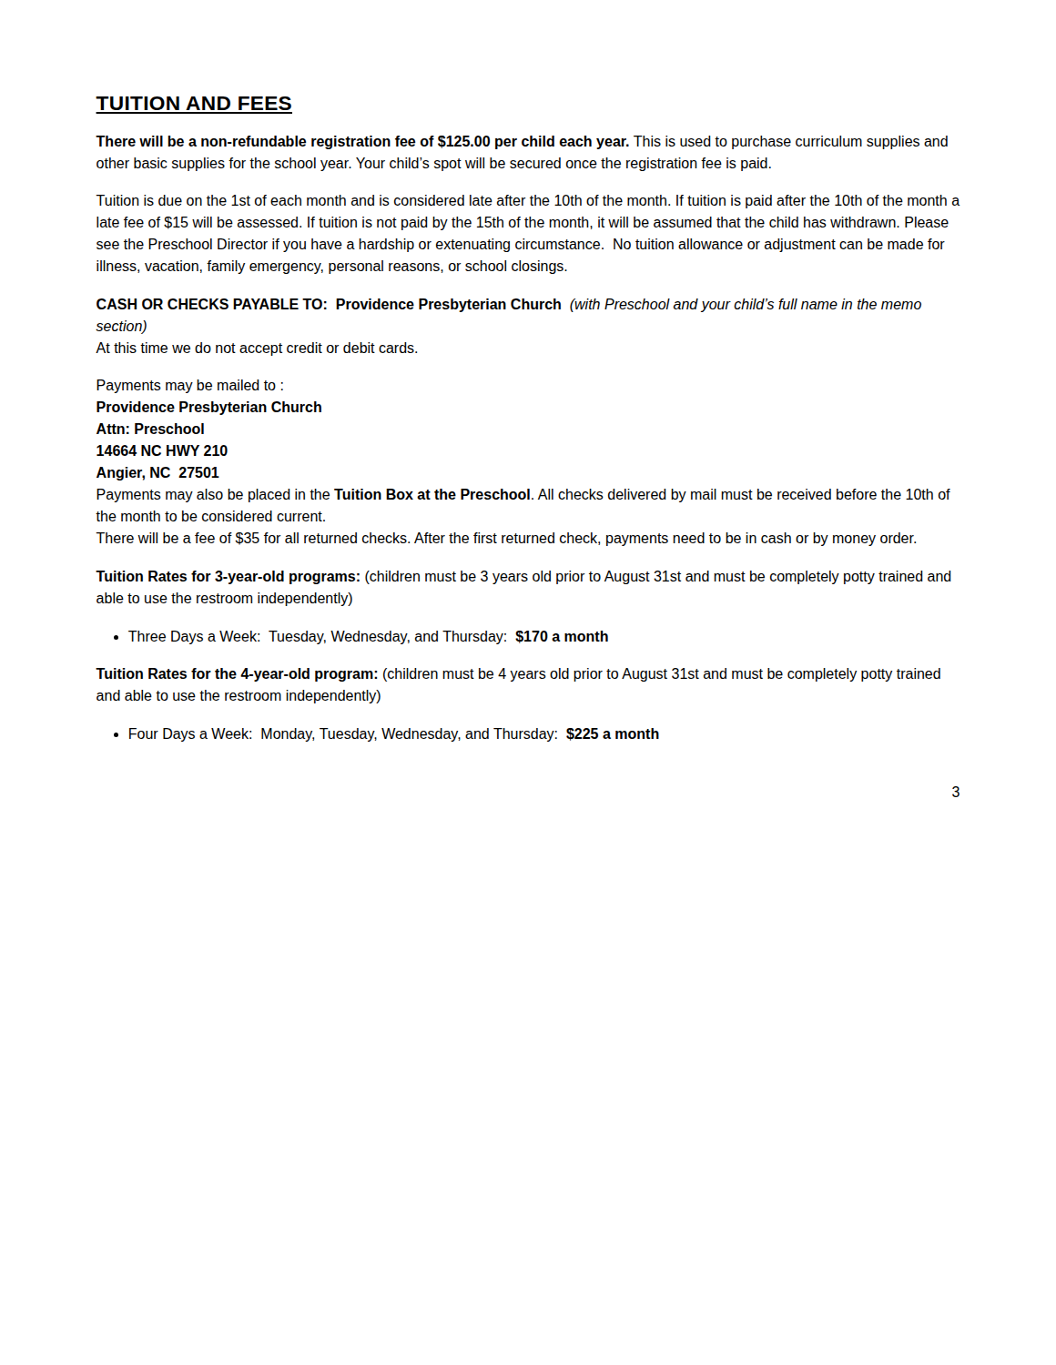TUITION AND FEES
There will be a non-refundable registration fee of $125.00 per child each year. This is used to purchase curriculum supplies and other basic supplies for the school year. Your child’s spot will be secured once the registration fee is paid.
Tuition is due on the 1st of each month and is considered late after the 10th of the month. If tuition is paid after the 10th of the month a late fee of $15 will be assessed. If tuition is not paid by the 15th of the month, it will be assumed that the child has withdrawn. Please see the Preschool Director if you have a hardship or extenuating circumstance. No tuition allowance or adjustment can be made for illness, vacation, family emergency, personal reasons, or school closings.
CASH OR CHECKS PAYABLE TO: Providence Presbyterian Church (with Preschool and your child’s full name in the memo section)
At this time we do not accept credit or debit cards.
Payments may be mailed to :
Providence Presbyterian Church
Attn: Preschool
14664 NC HWY 210
Angier, NC 27501
Payments may also be placed in the Tuition Box at the Preschool. All checks delivered by mail must be received before the 10th of the month to be considered current.
There will be a fee of $35 for all returned checks. After the first returned check, payments need to be in cash or by money order.
Tuition Rates for 3-year-old programs: (children must be 3 years old prior to August 31st and must be completely potty trained and able to use the restroom independently)
Three Days a Week: Tuesday, Wednesday, and Thursday: $170 a month
Tuition Rates for the 4-year-old program: (children must be 4 years old prior to August 31st and must be completely potty trained and able to use the restroom independently)
Four Days a Week: Monday, Tuesday, Wednesday, and Thursday: $225 a month
3